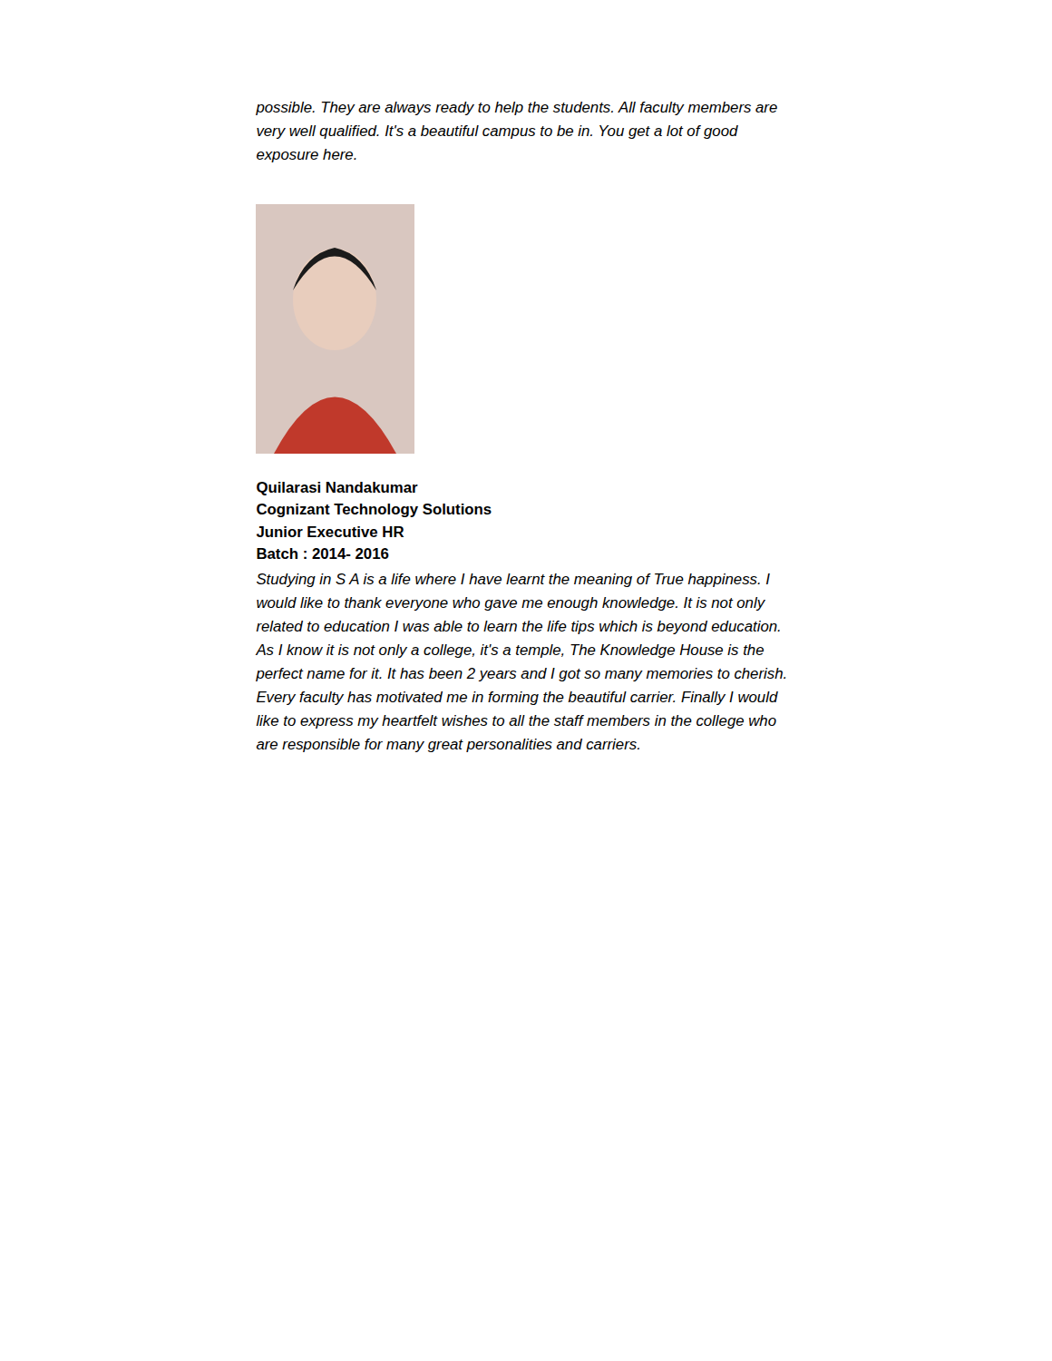possible. They are always ready to help the students. All faculty members are very well qualified. It's a beautiful campus to be in. You get a lot of good exposure here.
Quilarasi Nandakumar
Cognizant Technology Solutions
Junior Executive HR
Batch : 2014- 2016
Studying in S A is a life where I have learnt the meaning of True happiness. I would like to thank everyone who gave me enough knowledge. It is not only related to education I was able to learn the life tips which is beyond education. As I know it is not only a college, it's a temple, The Knowledge House is the perfect name for it. It has been 2 years and I got so many memories to cherish. Every faculty has motivated me in forming the beautiful carrier. Finally I would like to express my heartfelt wishes to all the staff members in the college who are responsible for many great personalities and carriers.